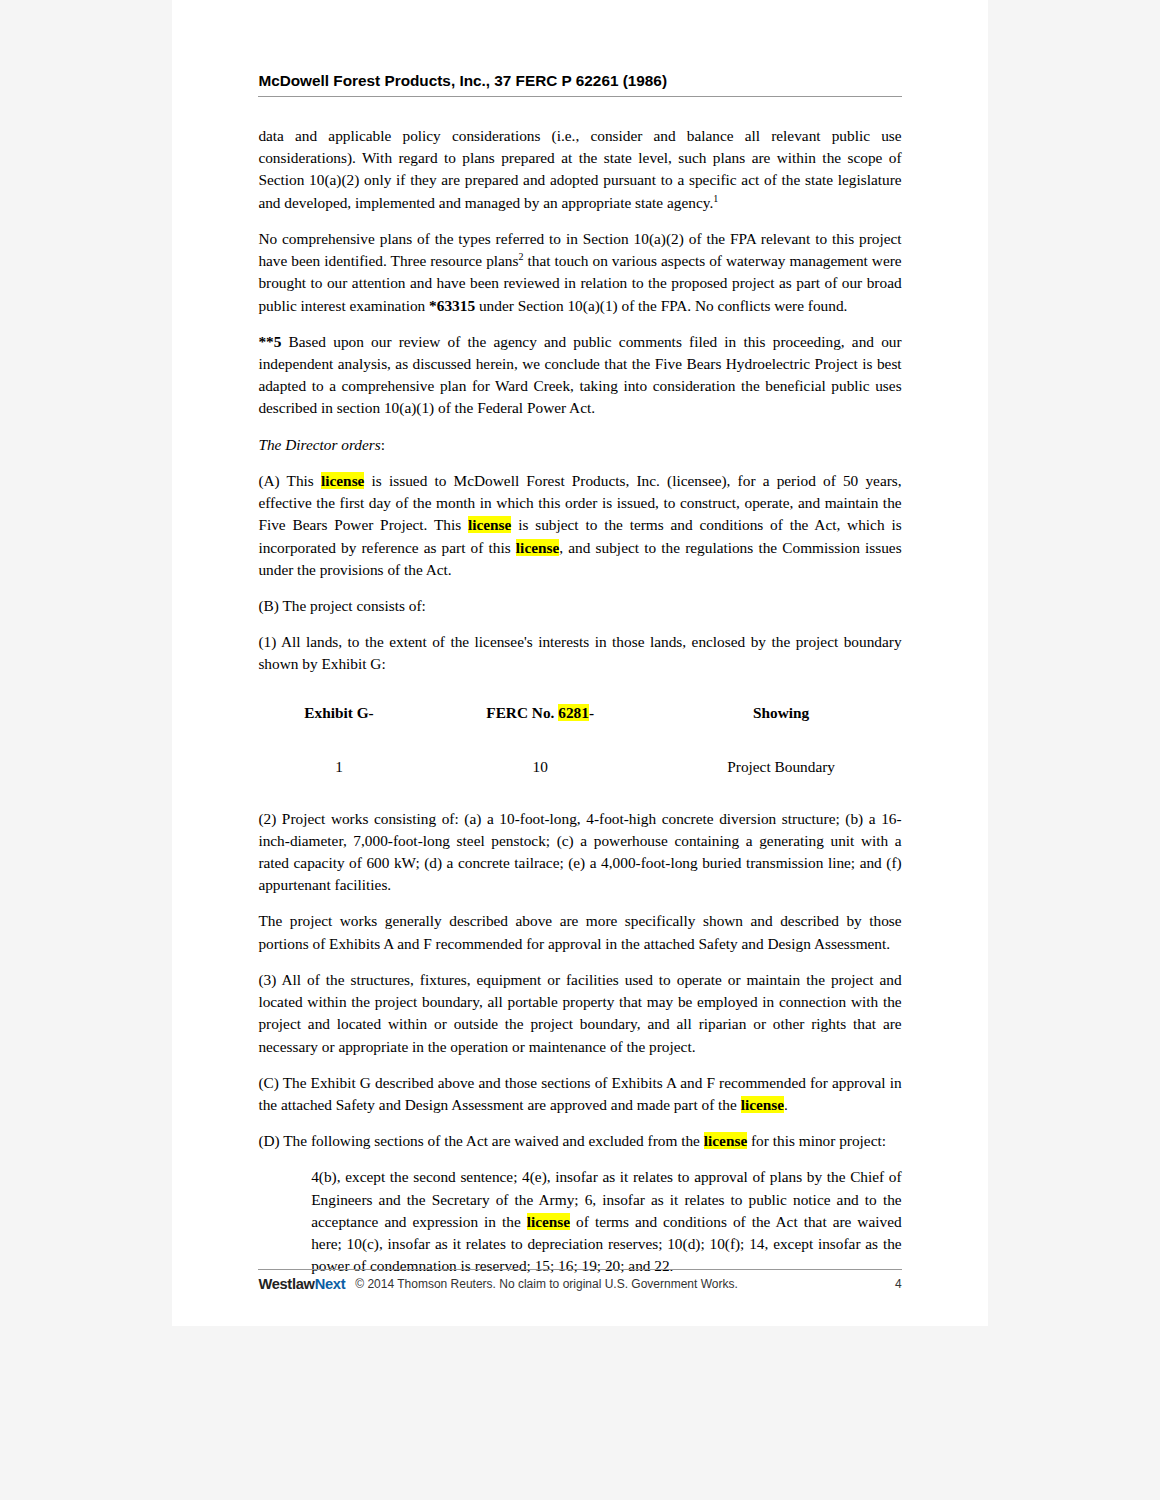McDowell Forest Products, Inc., 37 FERC P 62261 (1986)
data and applicable policy considerations (i.e., consider and balance all relevant public use considerations). With regard to plans prepared at the state level, such plans are within the scope of Section 10(a)(2) only if they are prepared and adopted pursuant to a specific act of the state legislature and developed, implemented and managed by an appropriate state agency.1
No comprehensive plans of the types referred to in Section 10(a)(2) of the FPA relevant to this project have been identified. Three resource plans2 that touch on various aspects of waterway management were brought to our attention and have been reviewed in relation to the proposed project as part of our broad public interest examination *63315 under Section 10(a)(1) of the FPA. No conflicts were found.
**5 Based upon our review of the agency and public comments filed in this proceeding, and our independent analysis, as discussed herein, we conclude that the Five Bears Hydroelectric Project is best adapted to a comprehensive plan for Ward Creek, taking into consideration the beneficial public uses described in section 10(a)(1) of the Federal Power Act.
The Director orders:
(A) This license is issued to McDowell Forest Products, Inc. (licensee), for a period of 50 years, effective the first day of the month in which this order is issued, to construct, operate, and maintain the Five Bears Power Project. This license is subject to the terms and conditions of the Act, which is incorporated by reference as part of this license, and subject to the regulations the Commission issues under the provisions of the Act.
(B) The project consists of:
(1) All lands, to the extent of the licensee's interests in those lands, enclosed by the project boundary shown by Exhibit G:
| Exhibit G- | FERC No. 6281 - | Showing |
| 1 | 10 | Project Boundary |
(2) Project works consisting of: (a) a 10-foot-long, 4-foot-high concrete diversion structure; (b) a 16-inch-diameter, 7,000-foot-long steel penstock; (c) a powerhouse containing a generating unit with a rated capacity of 600 kW; (d) a concrete tailrace; (e) a 4,000-foot-long buried transmission line; and (f) appurtenant facilities.
The project works generally described above are more specifically shown and described by those portions of Exhibits A and F recommended for approval in the attached Safety and Design Assessment.
(3) All of the structures, fixtures, equipment or facilities used to operate or maintain the project and located within the project boundary, all portable property that may be employed in connection with the project and located within or outside the project boundary, and all riparian or other rights that are necessary or appropriate in the operation or maintenance of the project.
(C) The Exhibit G described above and those sections of Exhibits A and F recommended for approval in the attached Safety and Design Assessment are approved and made part of the license.
(D) The following sections of the Act are waived and excluded from the license for this minor project:
4(b), except the second sentence; 4(e), insofar as it relates to approval of plans by the Chief of Engineers and the Secretary of the Army; 6, insofar as it relates to public notice and to the acceptance and expression in the license of terms and conditions of the Act that are waived here; 10(c), insofar as it relates to depreciation reserves; 10(d); 10(f); 14, except insofar as the power of condemnation is reserved; 15; 16; 19; 20; and 22.
Westlaw Next © 2014 Thomson Reuters. No claim to original U.S. Government Works. 4